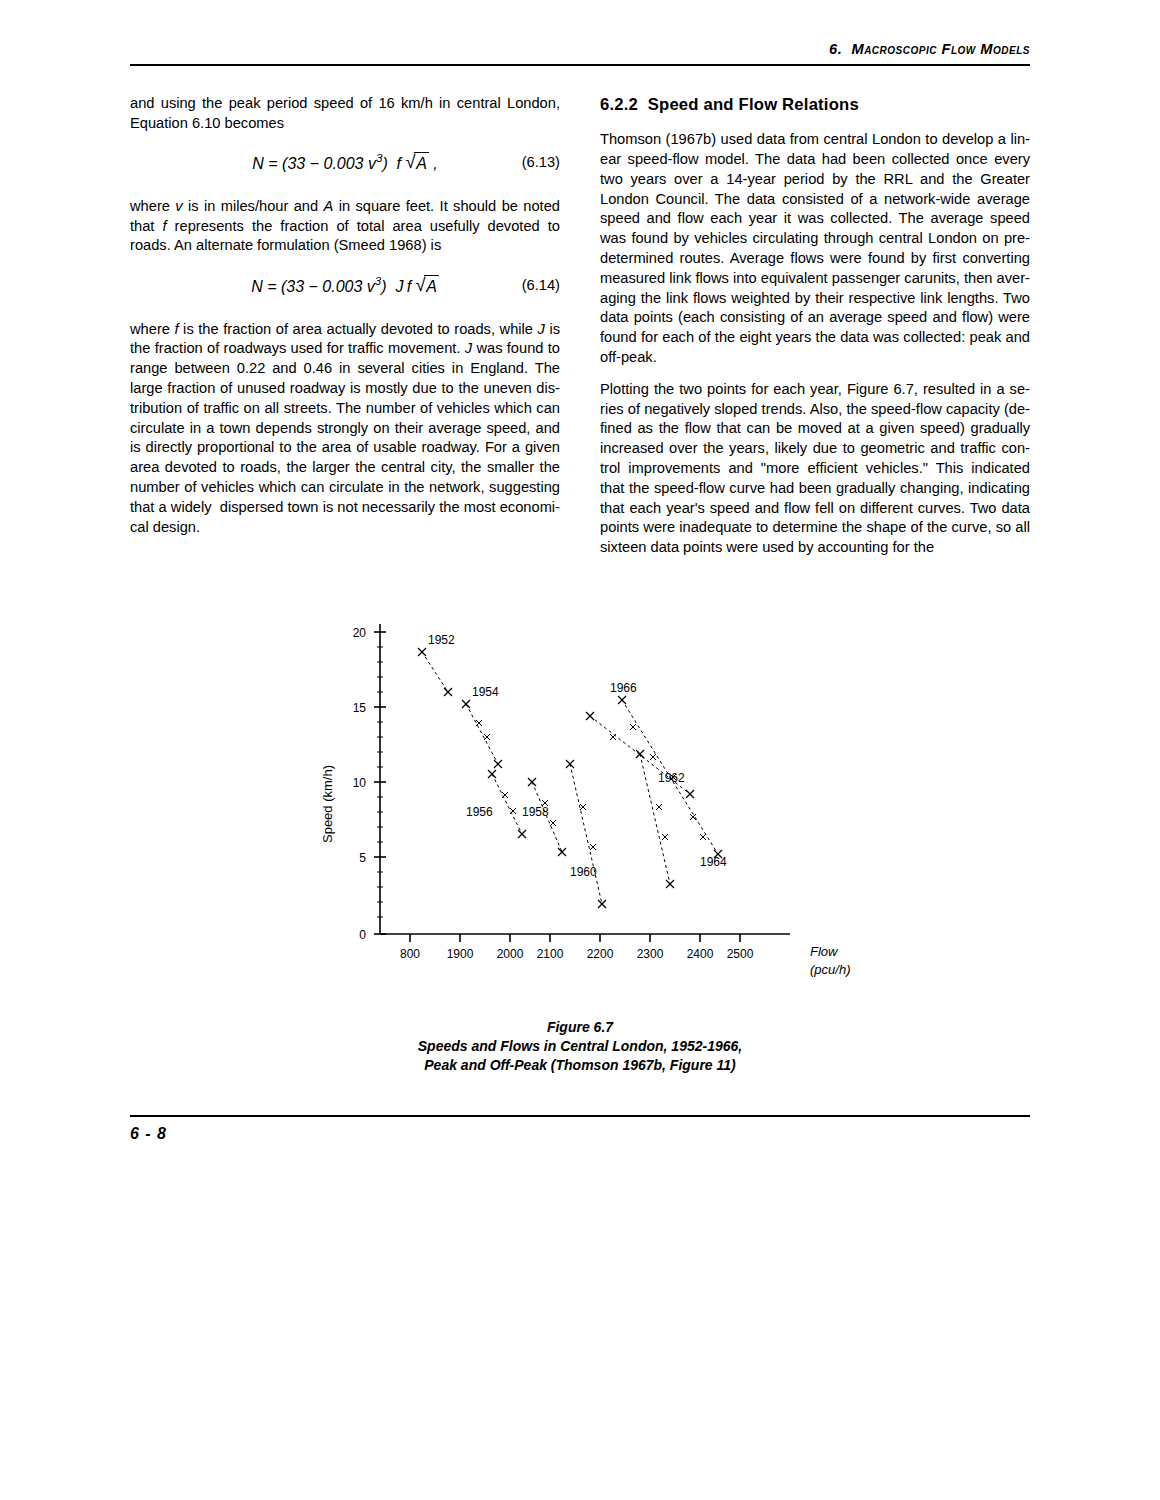6. Macroscopic Flow Models
and using the peak period speed of 16 km/h in central London, Equation 6.10 becomes
N = (33 − 0.003 v3) f A ,
(6.13)
where v is in miles/hour and A in square feet. It should be noted that f represents the fraction of total area usefully devoted to roads. An alternate formulation (Smeed 1968) is
N = (33 − 0.003 v3) J f A
(6.14)
where f is the fraction of area actually devoted to roads, while J is the fraction of roadways used for traffic movement. J was found to range between 0.22 and 0.46 in several cities in England. The large fraction of unused roadway is mostly due to the uneven distribution of traffic on all streets. The number of vehicles which can circulate in a town depends strongly on their average speed, and is directly proportional to the area of usable roadway. For a given area devoted to roads, the larger the central city, the smaller the number of vehicles which can circulate in the network, suggesting that a widely dispersed town is not necessarily the most economical design.
6.2.2 Speed and Flow Relations
Thomson (1967b) used data from central London to develop a linear speed-flow model. The data had been collected once every two years over a 14-year period by the RRL and the Greater London Council. The data consisted of a network-wide average speed and flow each year it was collected. The average speed was found by vehicles circulating through central London on predetermined routes. Average flows were found by first converting measured link flows into equivalent passenger carunits, then averaging the link flows weighted by their respective link lengths. Two data points (each consisting of an average speed and flow) were found for each of the eight years the data was collected: peak and off-peak.
Plotting the two points for each year, Figure 6.7, resulted in a series of negatively sloped trends. Also, the speed-flow capacity (defined as the flow that can be moved at a given speed) gradually increased over the years, likely due to geometric and traffic control improvements and "more efficient vehicles." This indicated that the speed-flow curve had been gradually changing, indicating that each year's speed and flow fell on different curves. Two data points were inadequate to determine the shape of the curve, so all sixteen data points were used by accounting for the
20 15 10 5 0 Speed (km/h) 800 1900 2000 2100 2200 2300 2400 2500 Flow (pcu/h) 1952 1954 1956 1958 1960 1962 1964 1966
Figure 6.7
Speeds and Flows in Central London, 1952-1966,
Peak and Off-Peak (Thomson 1967b, Figure 11)
6 - 8